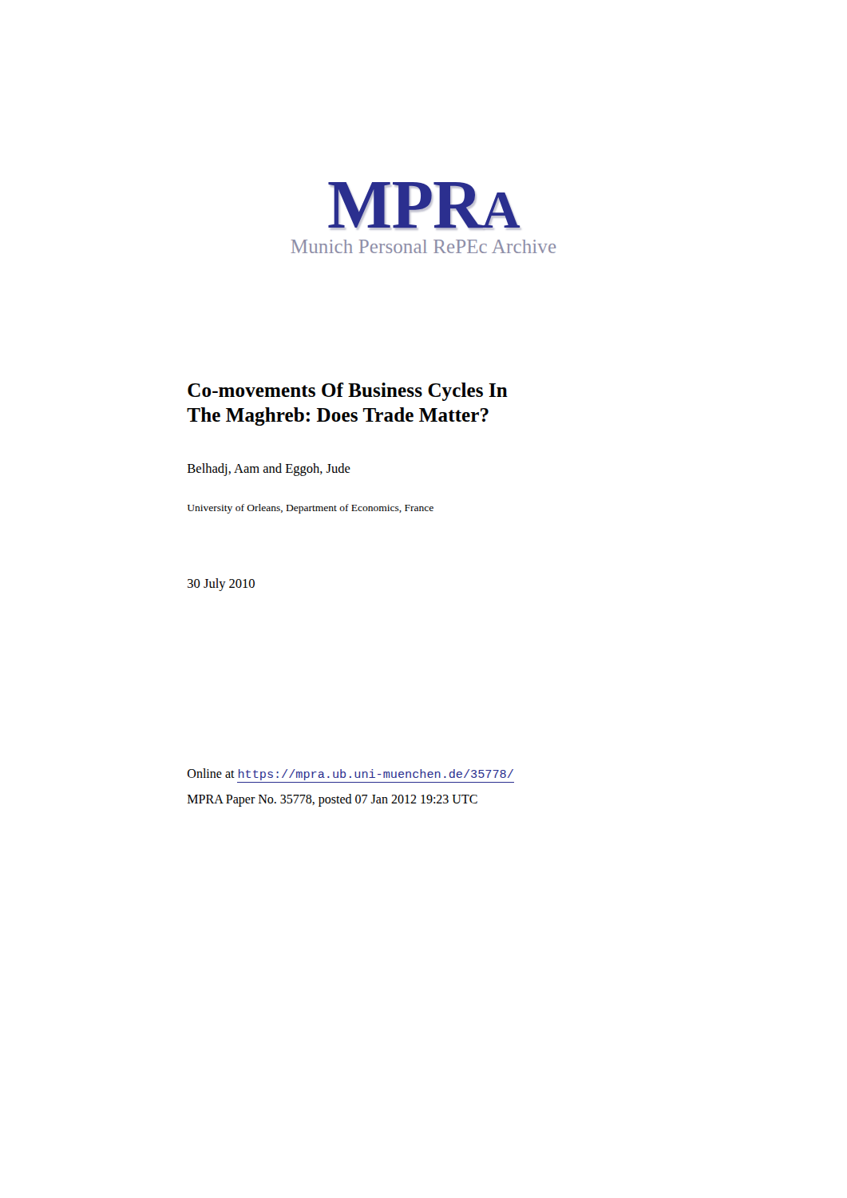MPRA
Munich Personal RePEc Archive
Co-movements Of Business Cycles In
The Maghreb: Does Trade Matter?
Belhadj, Aam and Eggoh, Jude
University of Orleans, Department of Economics, France
30 July 2010
Online at https://mpra.ub.uni-muenchen.de/35778/
MPRA Paper No. 35778, posted 07 Jan 2012 19:23 UTC